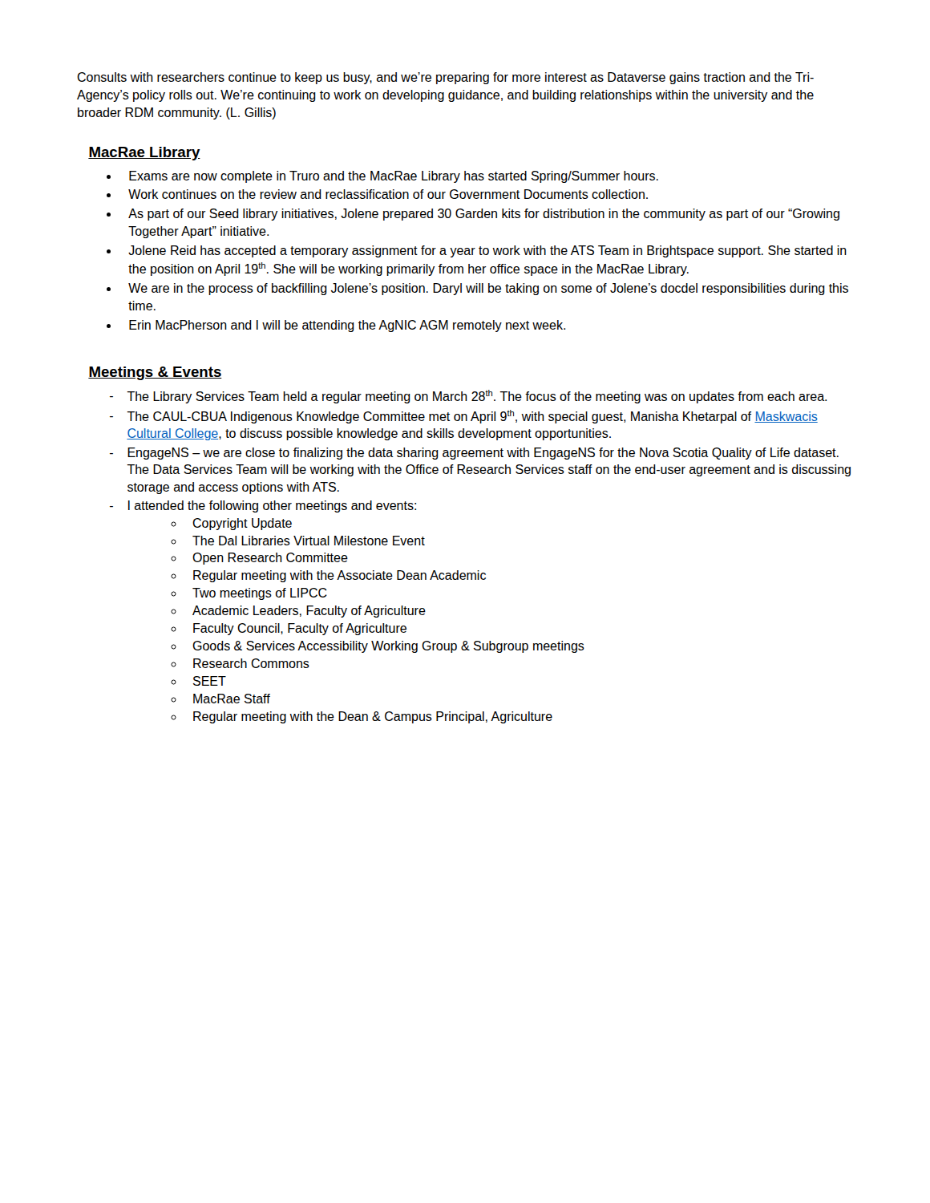Consults with researchers continue to keep us busy, and we’re preparing for more interest as Dataverse gains traction and the Tri-Agency’s policy rolls out. We’re continuing to work on developing guidance, and building relationships within the university and the broader RDM community. (L. Gillis)
MacRae Library
Exams are now complete in Truro and the MacRae Library has started Spring/Summer hours.
Work continues on the review and reclassification of our Government Documents collection.
As part of our Seed library initiatives, Jolene prepared 30 Garden kits for distribution in the community as part of our “Growing Together Apart” initiative.
Jolene Reid has accepted a temporary assignment for a year to work with the ATS Team in Brightspace support. She started in the position on April 19th. She will be working primarily from her office space in the MacRae Library.
We are in the process of backfilling Jolene’s position. Daryl will be taking on some of Jolene’s docdel responsibilities during this time.
Erin MacPherson and I will be attending the AgNIC AGM remotely next week.
Meetings & Events
The Library Services Team held a regular meeting on March 28th. The focus of the meeting was on updates from each area.
The CAUL-CBUA Indigenous Knowledge Committee met on April 9th, with special guest, Manisha Khetarpal of Maskwacis Cultural College, to discuss possible knowledge and skills development opportunities.
EngageNS – we are close to finalizing the data sharing agreement with EngageNS for the Nova Scotia Quality of Life dataset. The Data Services Team will be working with the Office of Research Services staff on the end-user agreement and is discussing storage and access options with ATS.
I attended the following other meetings and events:
Copyright Update
The Dal Libraries Virtual Milestone Event
Open Research Committee
Regular meeting with the Associate Dean Academic
Two meetings of LIPCC
Academic Leaders, Faculty of Agriculture
Faculty Council, Faculty of Agriculture
Goods & Services Accessibility Working Group & Subgroup meetings
Research Commons
SEET
MacRae Staff
Regular meeting with the Dean & Campus Principal, Agriculture